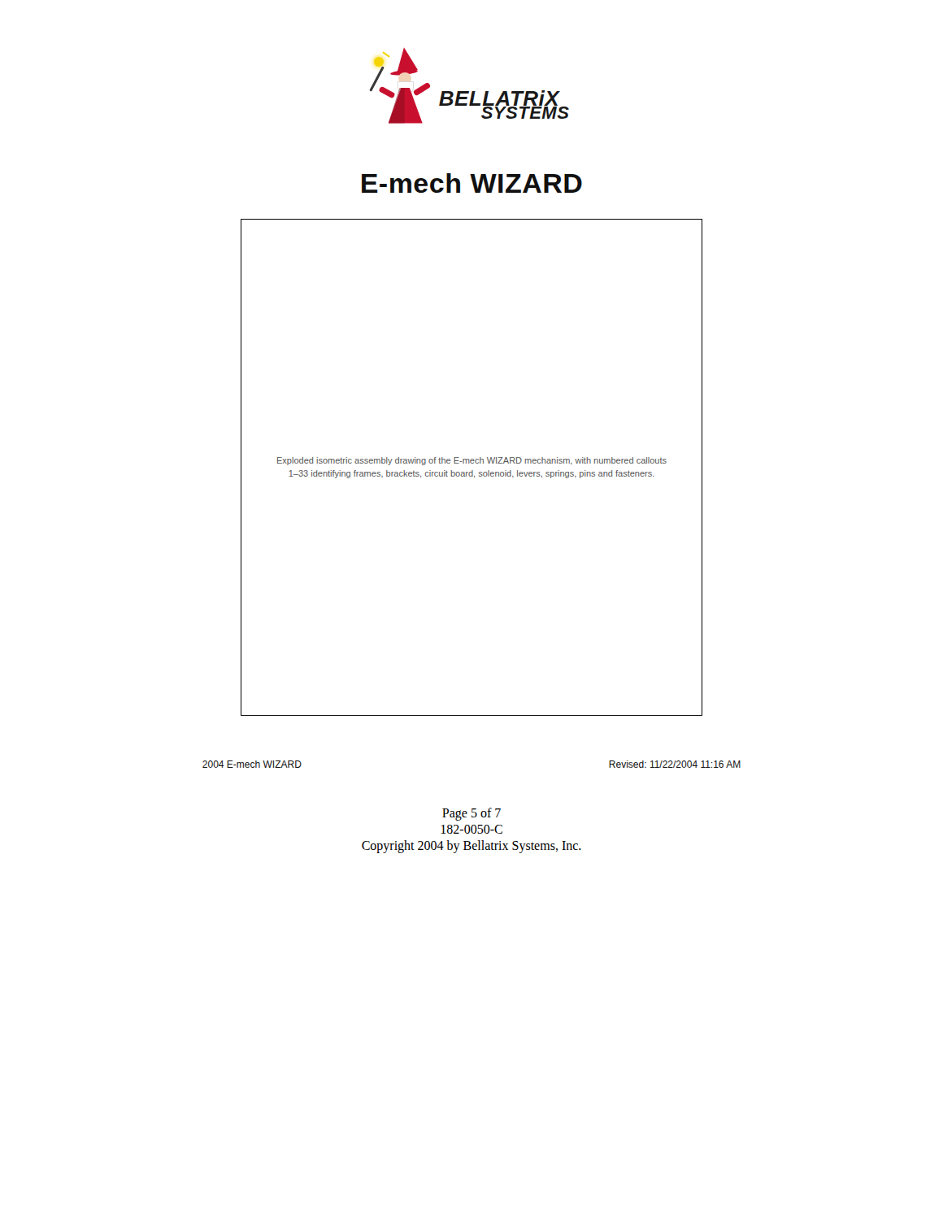BELLATRiX
SYSTEMS
E-mech WIZARD
Exploded isometric assembly drawing of the E-mech WIZARD mechanism, with numbered callouts 1–33 identifying frames, brackets, circuit board, solenoid, levers, springs, pins and fasteners.
2004 E-mech WIZARD Revised: 11/22/2004 11:16 AM
Page 5 of 7
182-0050-C
Copyright 2004 by Bellatrix Systems, Inc.